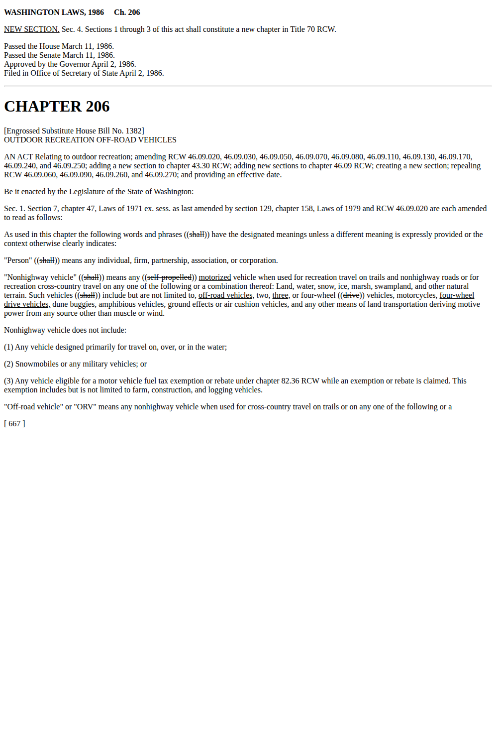WASHINGTON LAWS, 1986 Ch. 206
NEW SECTION. Sec. 4. Sections 1 through 3 of this act shall constitute a new chapter in Title 70 RCW.
Passed the House March 11, 1986.
Passed the Senate March 11, 1986.
Approved by the Governor April 2, 1986.
Filed in Office of Secretary of State April 2, 1986.
CHAPTER 206
[Engrossed Substitute House Bill No. 1382]
OUTDOOR RECREATION OFF-ROAD VEHICLES
AN ACT Relating to outdoor recreation; amending RCW 46.09.020, 46.09.030, 46.09.050, 46.09.070, 46.09.080, 46.09.110, 46.09.130, 46.09.170, 46.09.240, and 46.09.250; adding a new section to chapter 43.30 RCW; adding new sections to chapter 46.09 RCW; creating a new section; repealing RCW 46.09.060, 46.09.090, 46.09.260, and 46.09.270; and providing an effective date.
Be it enacted by the Legislature of the State of Washington:
Sec. 1. Section 7, chapter 47, Laws of 1971 ex. sess. as last amended by section 129, chapter 158, Laws of 1979 and RCW 46.09.020 are each amended to read as follows:
As used in this chapter the following words and phrases ((shall)) have the designated meanings unless a different meaning is expressly provided or the context otherwise clearly indicates:
"Person" ((shall)) means any individual, firm, partnership, association, or corporation.
"Nonhighway vehicle" ((shall)) means any ((self-propelled)) motorized vehicle when used for recreation travel on trails and nonhighway roads or for recreation cross-country travel on any one of the following or a combination thereof: Land, water, snow, ice, marsh, swampland, and other natural terrain. Such vehicles ((shall)) include but are not limited to, off-road vehicles, two, three, or four-wheel ((drive)) vehicles, motorcycles, four-wheel drive vehicles, dune buggies, amphibious vehicles, ground effects or air cushion vehicles, and any other means of land transportation deriving motive power from any source other than muscle or wind.
Nonhighway vehicle does not include:
(1) Any vehicle designed primarily for travel on, over, or in the water;
(2) Snowmobiles or any military vehicles; or
(3) Any vehicle eligible for a motor vehicle fuel tax exemption or rebate under chapter 82.36 RCW while an exemption or rebate is claimed. This exemption includes but is not limited to farm, construction, and logging vehicles.
"Off-road vehicle" or "ORV" means any nonhighway vehicle when used for cross-country travel on trails or on any one of the following or a
[ 667 ]